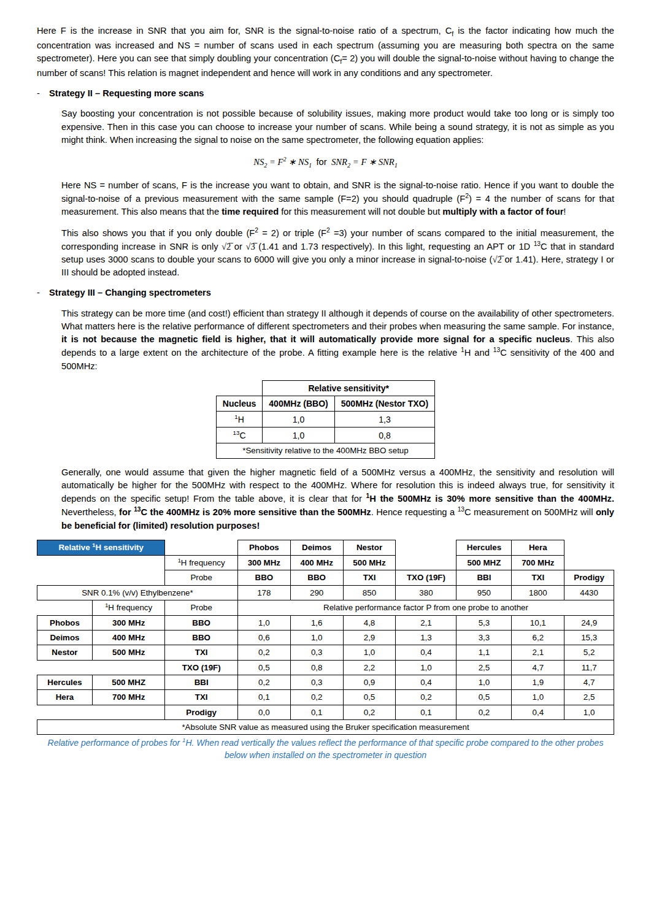Here F is the increase in SNR that you aim for, SNR is the signal-to-noise ratio of a spectrum, Cf is the factor indicating how much the concentration was increased and NS = number of scans used in each spectrum (assuming you are measuring both spectra on the same spectrometer). Here you can see that simply doubling your concentration (Cf= 2) you will double the signal-to-noise without having to change the number of scans! This relation is magnet independent and hence will work in any conditions and any spectrometer.
-Strategy II – Requesting more scans
Say boosting your concentration is not possible because of solubility issues, making more product would take too long or is simply too expensive. Then in this case you can choose to increase your number of scans. While being a sound strategy, it is not as simple as you might think. When increasing the signal to noise on the same spectrometer, the following equation applies:
NS2 = F2 ∗ NS1 for SNR2 = F ∗ SNR1
Here NS = number of scans, F is the increase you want to obtain, and SNR is the signal-to-noise ratio. Hence if you want to double the signal-to-noise of a previous measurement with the same sample (F=2) you should quadruple (F2) = 4 the number of scans for that measurement. This also means that the time required for this measurement will not double but multiply with a factor of four!
This also shows you that if you only double (F2 = 2) or triple (F2 =3) your number of scans compared to the initial measurement, the corresponding increase in SNR is only √2̅ or √3̅ (1.41 and 1.73 respectively). In this light, requesting an APT or 1D 13C that in standard setup uses 3000 scans to double your scans to 6000 will give you only a minor increase in signal-to-noise (√2̅ or 1.41). Here, strategy I or III should be adopted instead.
-Strategy III – Changing spectrometers
This strategy can be more time (and cost!) efficient than strategy II although it depends of course on the availability of other spectrometers. What matters here is the relative performance of different spectrometers and their probes when measuring the same sample. For instance, it is not because the magnetic field is higher, that it will automatically provide more signal for a specific nucleus. This also depends to a large extent on the architecture of the probe. A fitting example here is the relative 1H and 13C sensitivity of the 400 and 500MHz:
| | Relative sensitivity* |
| Nucleus | 400MHz (BBO) | 500MHz (Nestor TXO) |
| 1 H | 1,0 | 1,3 |
| 13 C | 1,0 | 0,8 |
| *Sensitivity relative to the 400MHz BBO setup |
Generally, one would assume that given the higher magnetic field of a 500MHz versus a 400MHz, the sensitivity and resolution will automatically be higher for the 500MHz with respect to the 400MHz. Where for resolution this is indeed always true, for sensitivity it depends on the specific setup! From the table above, it is clear that for 1H the 500MHz is 30% more sensitive than the 400MHz. Nevertheless, for 13C the 400MHz is 20% more sensitive than the 500MHz. Hence requesting a 13C measurement on 500MHz will only be beneficial for (limited) resolution purposes!
| Relative 1 H sensitivity | | Phobos | Deimos | Nestor | | Hercules | Hera | |
| | | 1 H frequency | 300 MHz | 400 MHz | 500 MHz | | 500 MHZ | 700 MHz | |
| | | Probe | BBO | BBO | TXI | TXO (19F) | BBI | TXI | Prodigy |
| SNR 0.1% (v/v) Ethylbenzene* | 178 | 290 | 850 | 380 | 950 | 1800 | 4430 |
| | 1 H frequency | Probe | Relative performance factor P from one probe to another |
| Phobos | 300 MHz | BBO | 1,0 | 1,6 | 4,8 | 2,1 | 5,3 | 10,1 | 24,9 |
| Deimos | 400 MHz | BBO | 0,6 | 1,0 | 2,9 | 1,3 | 3,3 | 6,2 | 15,3 |
| Nestor | 500 MHz | TXI | 0,2 | 0,3 | 1,0 | 0,4 | 1,1 | 2,1 | 5,2 |
| | | TXO (19F) | 0,5 | 0,8 | 2,2 | 1,0 | 2,5 | 4,7 | 11,7 |
| Hercules | 500 MHZ | BBI | 0,2 | 0,3 | 0,9 | 0,4 | 1,0 | 1,9 | 4,7 |
| Hera | 700 MHz | TXI | 0,1 | 0,2 | 0,5 | 0,2 | 0,5 | 1,0 | 2,5 |
| | | Prodigy | 0,0 | 0,1 | 0,2 | 0,1 | 0,2 | 0,4 | 1,0 |
| *Absolute SNR value as measured using the Bruker specification measurement |
Relative performance of probes for 1H. When read vertically the values reflect the performance of that specific probe compared to the other probes below when installed on the spectrometer in question